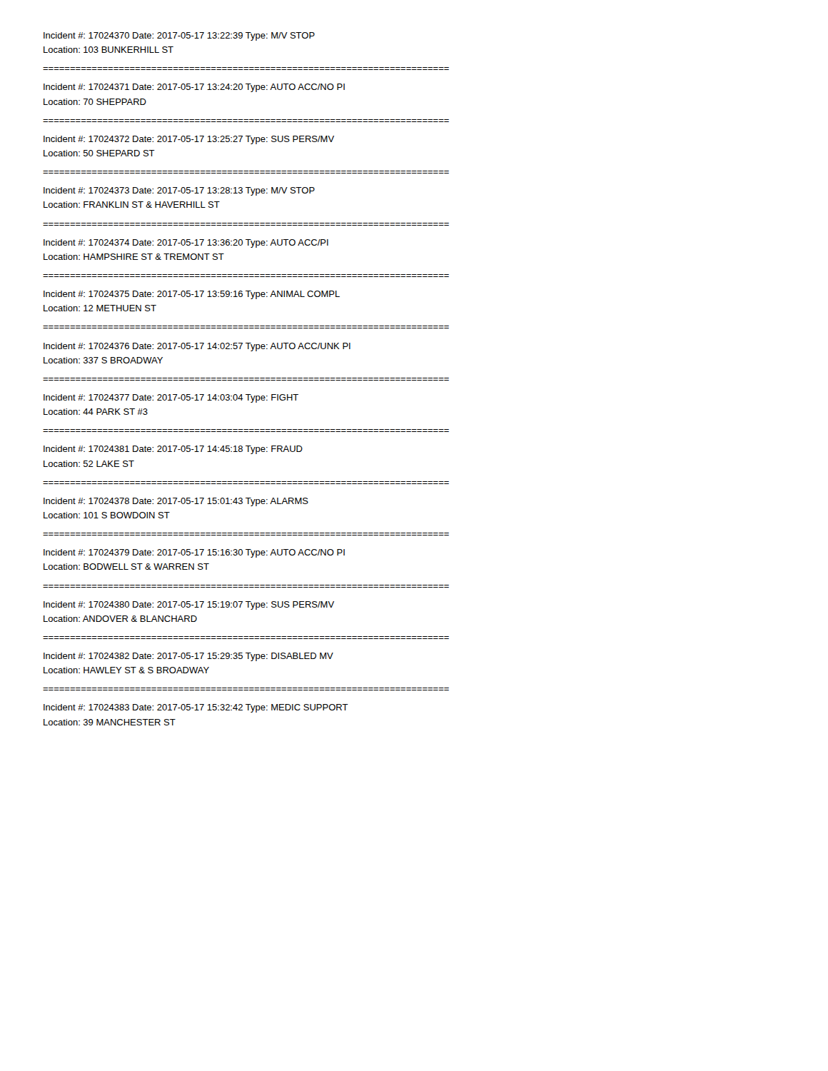Incident #: 17024370 Date: 2017-05-17 13:22:39 Type: M/V STOP
Location: 103 BUNKERHILL ST
===========================================================================
Incident #: 17024371 Date: 2017-05-17 13:24:20 Type: AUTO ACC/NO PI
Location: 70 SHEPPARD
===========================================================================
Incident #: 17024372 Date: 2017-05-17 13:25:27 Type: SUS PERS/MV
Location: 50 SHEPARD ST
===========================================================================
Incident #: 17024373 Date: 2017-05-17 13:28:13 Type: M/V STOP
Location: FRANKLIN ST & HAVERHILL ST
===========================================================================
Incident #: 17024374 Date: 2017-05-17 13:36:20 Type: AUTO ACC/PI
Location: HAMPSHIRE ST & TREMONT ST
===========================================================================
Incident #: 17024375 Date: 2017-05-17 13:59:16 Type: ANIMAL COMPL
Location: 12 METHUEN ST
===========================================================================
Incident #: 17024376 Date: 2017-05-17 14:02:57 Type: AUTO ACC/UNK PI
Location: 337 S BROADWAY
===========================================================================
Incident #: 17024377 Date: 2017-05-17 14:03:04 Type: FIGHT
Location: 44 PARK ST #3
===========================================================================
Incident #: 17024381 Date: 2017-05-17 14:45:18 Type: FRAUD
Location: 52 LAKE ST
===========================================================================
Incident #: 17024378 Date: 2017-05-17 15:01:43 Type: ALARMS
Location: 101 S BOWDOIN ST
===========================================================================
Incident #: 17024379 Date: 2017-05-17 15:16:30 Type: AUTO ACC/NO PI
Location: BODWELL ST & WARREN ST
===========================================================================
Incident #: 17024380 Date: 2017-05-17 15:19:07 Type: SUS PERS/MV
Location: ANDOVER & BLANCHARD
===========================================================================
Incident #: 17024382 Date: 2017-05-17 15:29:35 Type: DISABLED MV
Location: HAWLEY ST & S BROADWAY
===========================================================================
Incident #: 17024383 Date: 2017-05-17 15:32:42 Type: MEDIC SUPPORT
Location: 39 MANCHESTER ST